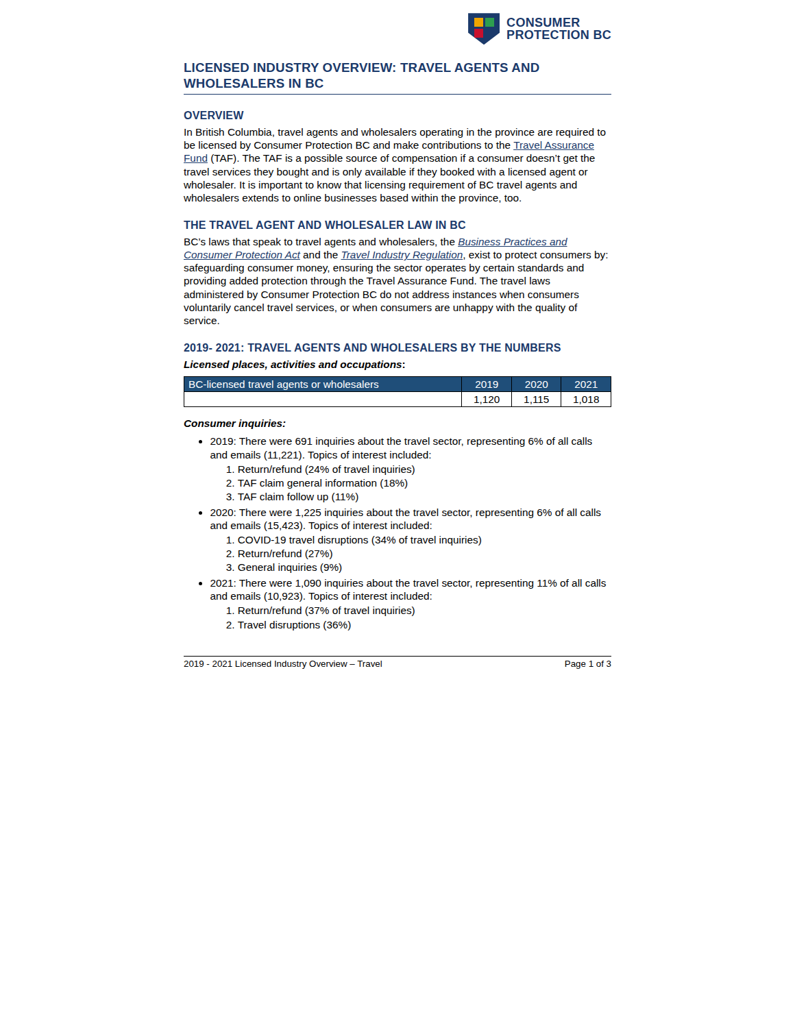CONSUMER PROTECTION BC
LICENSED INDUSTRY OVERVIEW: TRAVEL AGENTS AND WHOLESALERS IN BC
OVERVIEW
In British Columbia, travel agents and wholesalers operating in the province are required to be licensed by Consumer Protection BC and make contributions to the Travel Assurance Fund (TAF). The TAF is a possible source of compensation if a consumer doesn’t get the travel services they bought and is only available if they booked with a licensed agent or wholesaler. It is important to know that licensing requirement of BC travel agents and wholesalers extends to online businesses based within the province, too.
THE TRAVEL AGENT AND WHOLESALER LAW IN BC
BC’s laws that speak to travel agents and wholesalers, the Business Practices and Consumer Protection Act and the Travel Industry Regulation, exist to protect consumers by: safeguarding consumer money, ensuring the sector operates by certain standards and providing added protection through the Travel Assurance Fund. The travel laws administered by Consumer Protection BC do not address instances when consumers voluntarily cancel travel services, or when consumers are unhappy with the quality of service.
2019- 2021: TRAVEL AGENTS AND WHOLESALERS BY THE NUMBERS
Licensed places, activities and occupations:
| BC-licensed travel agents or wholesalers | 2019 | 2020 | 2021 |
| --- | --- | --- | --- |
| | 1,120 | 1,115 | 1,018 |
Consumer inquiries:
2019: There were 691 inquiries about the travel sector, representing 6% of all calls and emails (11,221). Topics of interest included:
Return/refund (24% of travel inquiries)
TAF claim general information (18%)
TAF claim follow up (11%)
2020: There were 1,225 inquiries about the travel sector, representing 6% of all calls and emails (15,423). Topics of interest included:
COVID-19 travel disruptions (34% of travel inquiries)
Return/refund (27%)
General inquiries (9%)
2021: There were 1,090 inquiries about the travel sector, representing 11% of all calls and emails (10,923). Topics of interest included:
Return/refund (37% of travel inquiries)
Travel disruptions (36%)
2019 - 2021 Licensed Industry Overview – Travel
Page 1 of 3